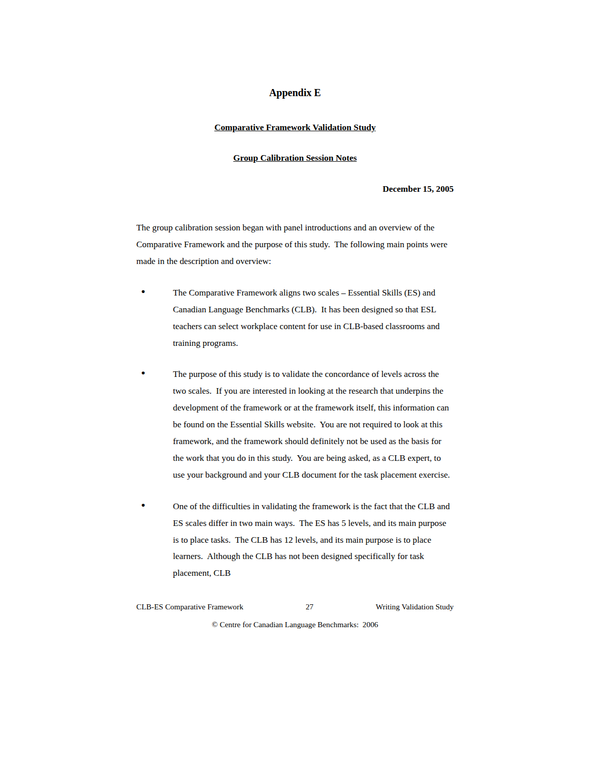Appendix E
Comparative Framework Validation Study
Group Calibration Session Notes
December 15, 2005
The group calibration session began with panel introductions and an overview of the Comparative Framework and the purpose of this study. The following main points were made in the description and overview:
The Comparative Framework aligns two scales – Essential Skills (ES) and Canadian Language Benchmarks (CLB). It has been designed so that ESL teachers can select workplace content for use in CLB-based classrooms and training programs.
The purpose of this study is to validate the concordance of levels across the two scales. If you are interested in looking at the research that underpins the development of the framework or at the framework itself, this information can be found on the Essential Skills website. You are not required to look at this framework, and the framework should definitely not be used as the basis for the work that you do in this study. You are being asked, as a CLB expert, to use your background and your CLB document for the task placement exercise.
One of the difficulties in validating the framework is the fact that the CLB and ES scales differ in two main ways. The ES has 5 levels, and its main purpose is to place tasks. The CLB has 12 levels, and its main purpose is to place learners. Although the CLB has not been designed specifically for task placement, CLB
CLB-ES Comparative Framework
27
Writing Validation Study
© Centre for Canadian Language Benchmarks: 2006